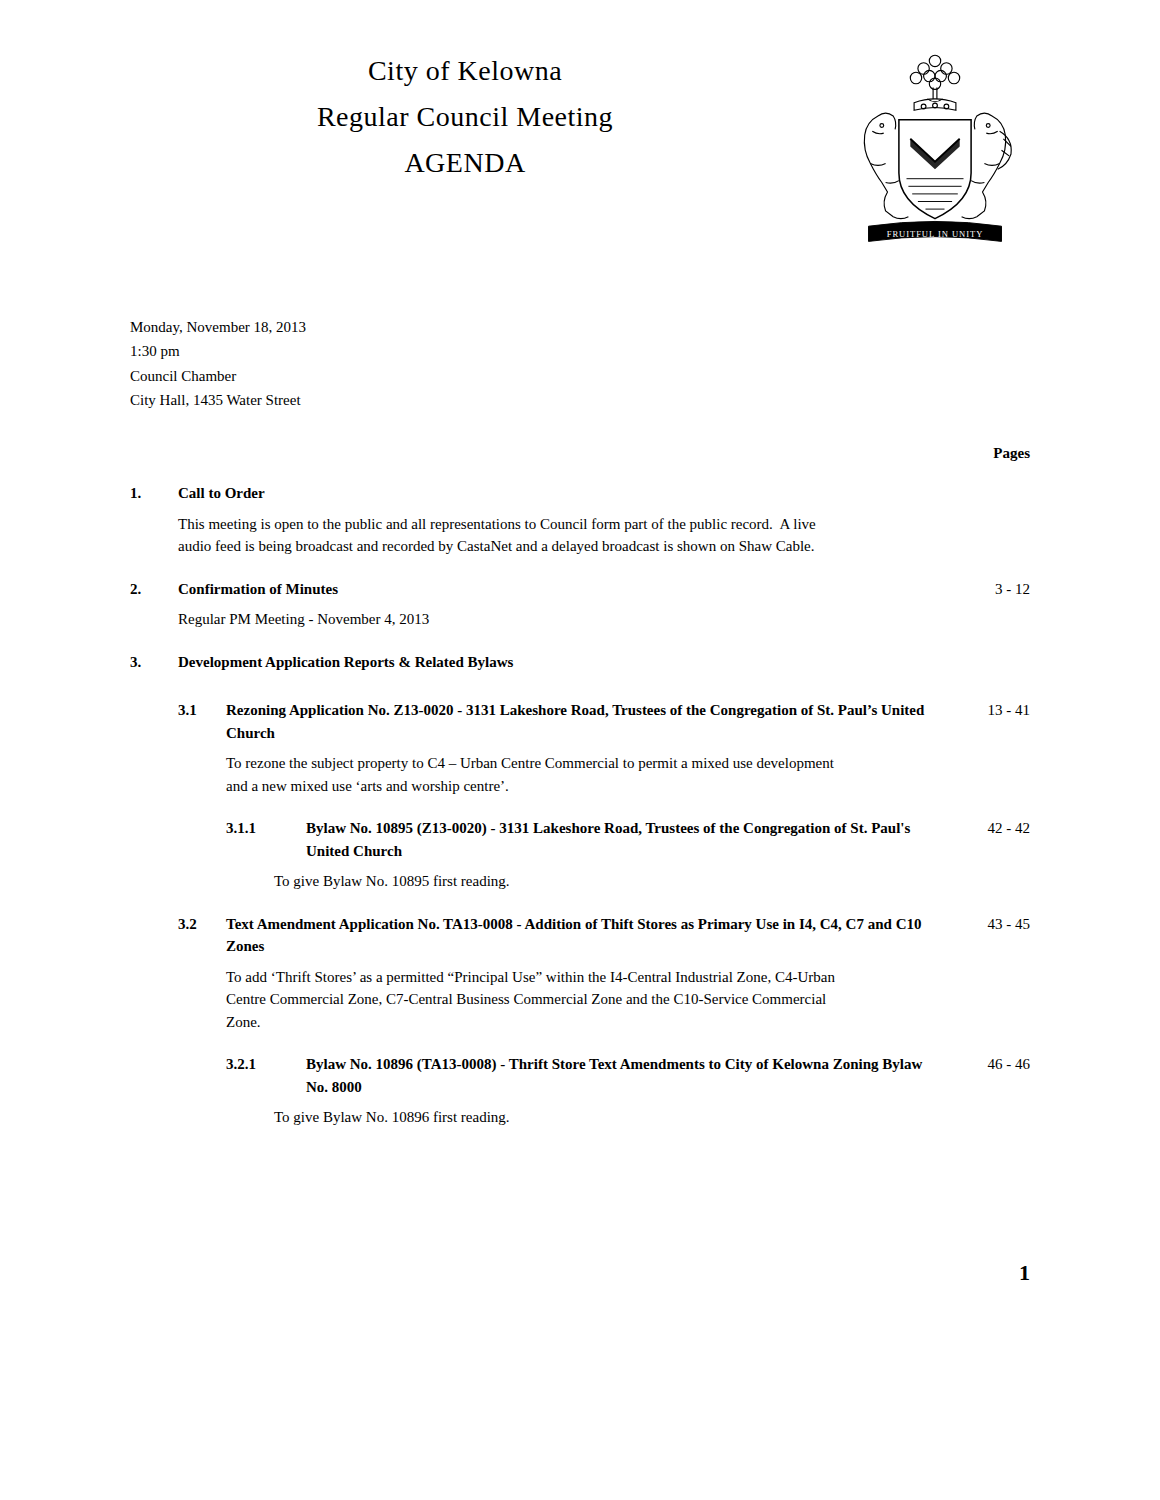City of Kelowna
Regular Council Meeting
AGENDA
City of Kelowna coat of arms FRUITFUL IN UNITY
Monday, November 18, 2013
1:30 pm
Council Chamber
City Hall, 1435 Water Street
Pages
1.
Call to Order
This meeting is open to the public and all representations to Council form part of the public record. A live audio feed is being broadcast and recorded by CastaNet and a delayed broadcast is shown on Shaw Cable.
2.
Confirmation of Minutes
3 - 12
Regular PM Meeting - November 4, 2013
3.
Development Application Reports & Related Bylaws
3.1
Rezoning Application No. Z13-0020 - 3131 Lakeshore Road, Trustees of the Congregation of St. Paul’s United Church
13 - 41
To rezone the subject property to C4 – Urban Centre Commercial to permit a mixed use development and a new mixed use ‘arts and worship centre’.
3.1.1
Bylaw No. 10895 (Z13-0020) - 3131 Lakeshore Road, Trustees of the Congregation of St. Paul's United Church
42 - 42
To give Bylaw No. 10895 first reading.
3.2
Text Amendment Application No. TA13-0008 - Addition of Thift Stores as Primary Use in I4, C4, C7 and C10 Zones
43 - 45
To add ‘Thrift Stores’ as a permitted “Principal Use” within the I4-Central Industrial Zone, C4-Urban Centre Commercial Zone, C7-Central Business Commercial Zone and the C10-Service Commercial Zone.
3.2.1
Bylaw No. 10896 (TA13-0008) - Thrift Store Text Amendments to City of Kelowna Zoning Bylaw No. 8000
46 - 46
To give Bylaw No. 10896 first reading.
1